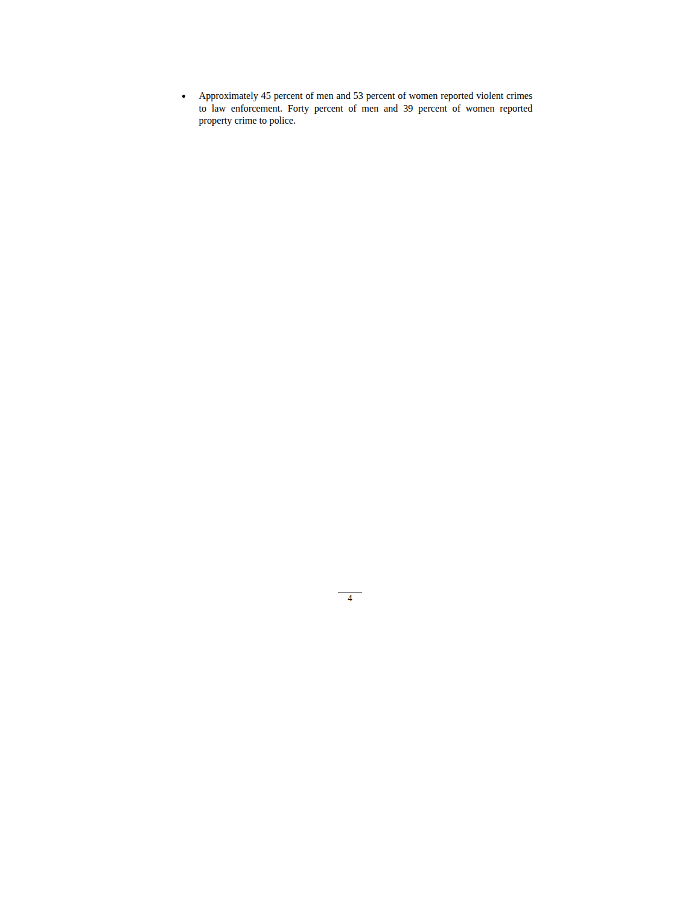Approximately 45 percent of men and 53 percent of women reported violent crimes to law enforcement. Forty percent of men and 39 percent of women reported property crime to police.
4